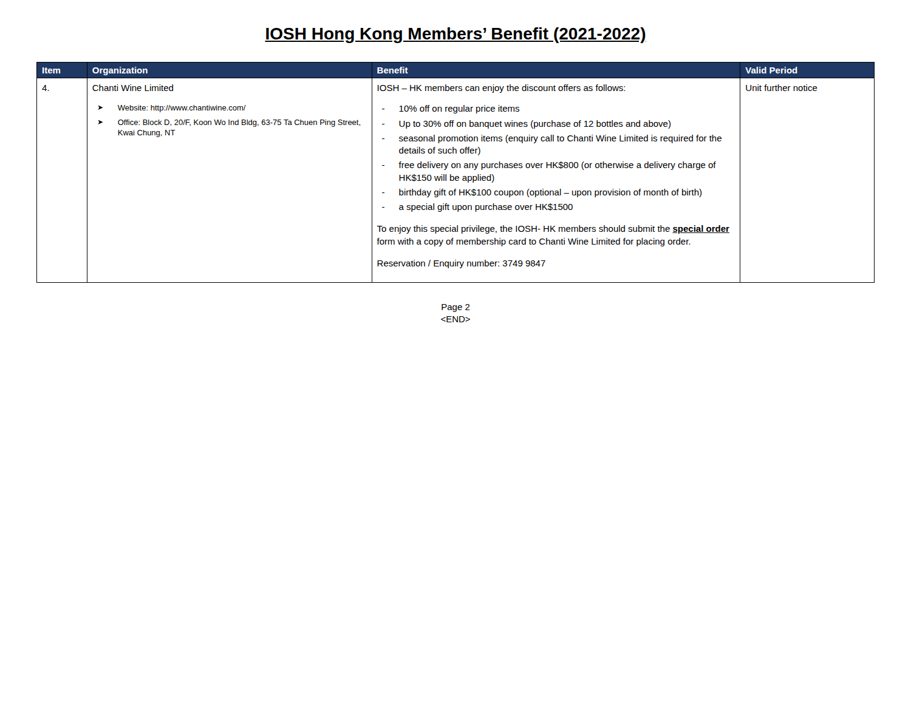IOSH Hong Kong Members’ Benefit (2021-2022)
| Item | Organization | Benefit | Valid Period |
| --- | --- | --- | --- |
| 4. | Chanti Wine Limited Website: http://www.chantiwine.com/ Office: Block D, 20/F, Koon Wo Ind Bldg, 63-75 Ta Chuen Ping Street, Kwai Chung, NT | IOSH – HK members can enjoy the discount offers as follows: 10% off on regular price items Up to 30% off on banquet wines (purchase of 12 bottles and above) seasonal promotion items (enquiry call to Chanti Wine Limited is required for the details of such offer) free delivery on any purchases over HK$800 (or otherwise a delivery charge of HK$150 will be applied) birthday gift of HK$100 coupon (optional – upon provision of month of birth) a special gift upon purchase over HK$1500 To enjoy this special privilege, the IOSH- HK members should submit the special order form with a copy of membership card to Chanti Wine Limited for placing order. Reservation / Enquiry number: 3749 9847 | Unit further notice |
Page 2
<END>